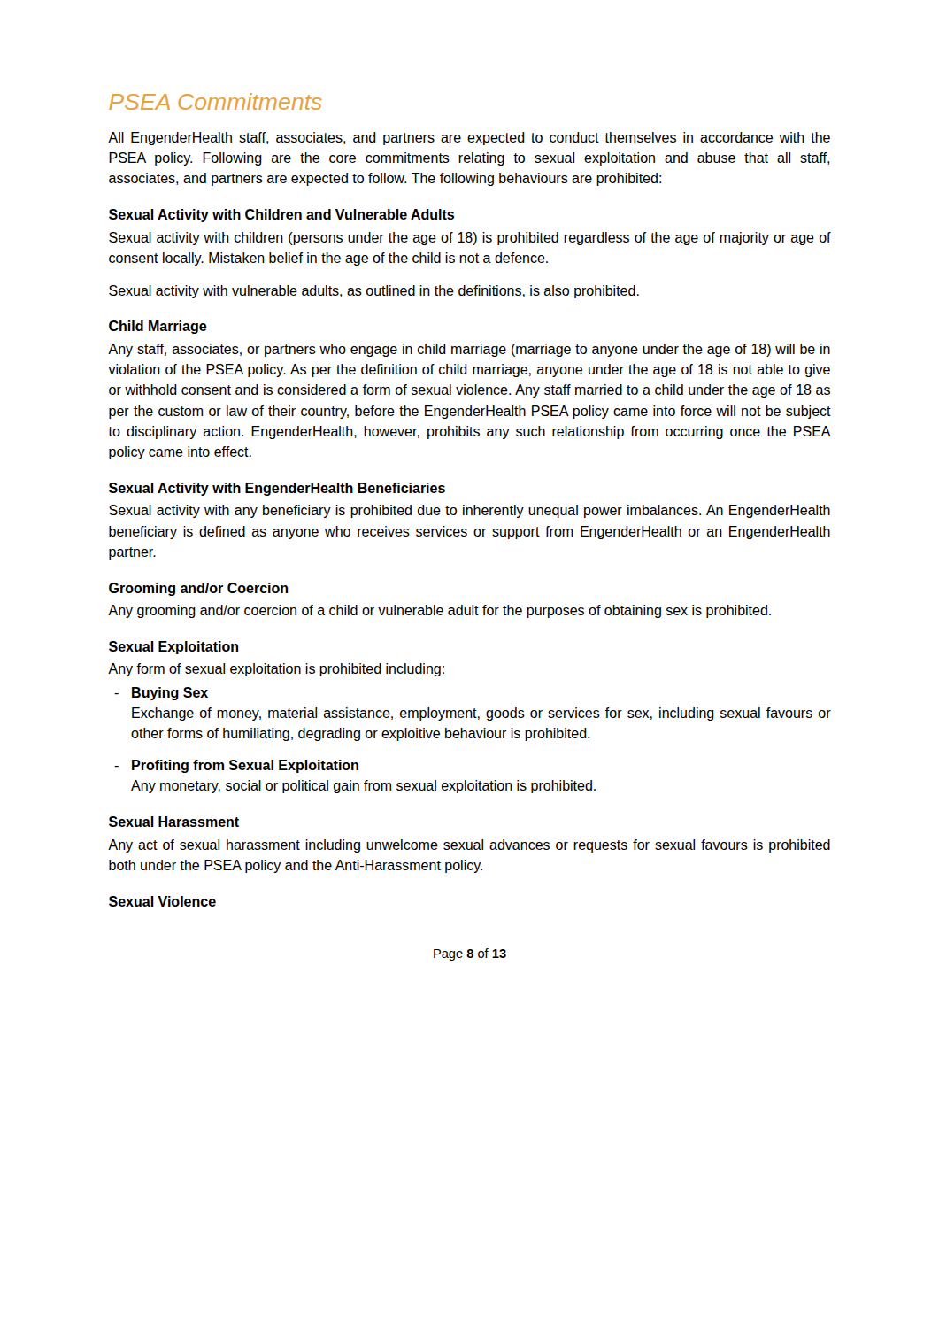PSEA Commitments
All EngenderHealth staff, associates, and partners are expected to conduct themselves in accordance with the PSEA policy. Following are the core commitments relating to sexual exploitation and abuse that all staff, associates, and partners are expected to follow. The following behaviours are prohibited:
Sexual Activity with Children and Vulnerable Adults
Sexual activity with children (persons under the age of 18) is prohibited regardless of the age of majority or age of consent locally. Mistaken belief in the age of the child is not a defence.
Sexual activity with vulnerable adults, as outlined in the definitions, is also prohibited.
Child Marriage
Any staff, associates, or partners who engage in child marriage (marriage to anyone under the age of 18) will be in violation of the PSEA policy. As per the definition of child marriage, anyone under the age of 18 is not able to give or withhold consent and is considered a form of sexual violence. Any staff married to a child under the age of 18 as per the custom or law of their country, before the EngenderHealth PSEA policy came into force will not be subject to disciplinary action. EngenderHealth, however, prohibits any such relationship from occurring once the PSEA policy came into effect.
Sexual Activity with EngenderHealth Beneficiaries
Sexual activity with any beneficiary is prohibited due to inherently unequal power imbalances. An EngenderHealth beneficiary is defined as anyone who receives services or support from EngenderHealth or an EngenderHealth partner.
Grooming and/or Coercion
Any grooming and/or coercion of a child or vulnerable adult for the purposes of obtaining sex is prohibited.
Sexual Exploitation
Any form of sexual exploitation is prohibited including:
Buying Sex Exchange of money, material assistance, employment, goods or services for sex, including sexual favours or other forms of humiliating, degrading or exploitive behaviour is prohibited.
Profiting from Sexual Exploitation Any monetary, social or political gain from sexual exploitation is prohibited.
Sexual Harassment
Any act of sexual harassment including unwelcome sexual advances or requests for sexual favours is prohibited both under the PSEA policy and the Anti-Harassment policy.
Sexual Violence
Page 8 of 13